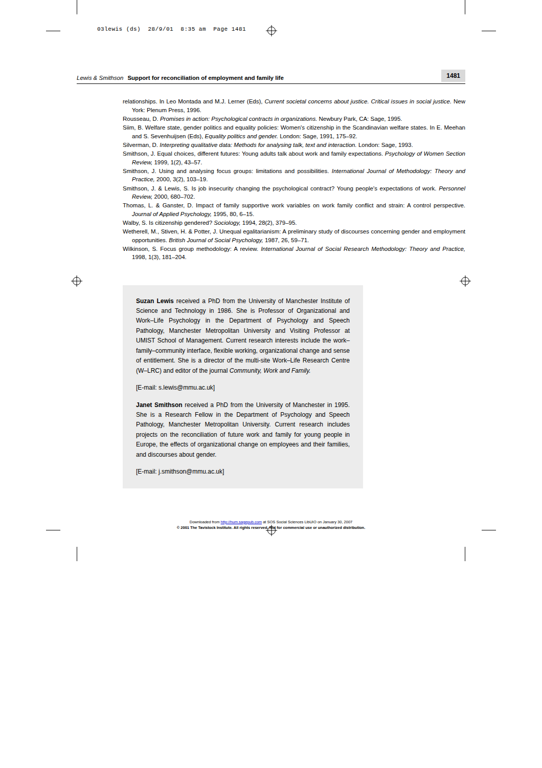03lewis (ds) 28/9/01 8:35 am Page 1481
Lewis & Smithson
Support for reconciliation of employment and family life
1481
relationships. In Leo Montada and M.J. Lerner (Eds), Current societal concerns about justice. Critical issues in social justice. New York: Plenum Press, 1996.
Rousseau, D. Promises in action: Psychological contracts in organizations. Newbury Park, CA: Sage, 1995.
Siim, B. Welfare state, gender politics and equality policies: Women's citizenship in the Scandinavian welfare states. In E. Meehan and S. Sevenhuijsen (Eds), Equality politics and gender. London: Sage, 1991, 175–92.
Silverman, D. Interpreting qualitative data: Methods for analysing talk, text and interaction. London: Sage, 1993.
Smithson, J. Equal choices, different futures: Young adults talk about work and family expectations. Psychology of Women Section Review, 1999, 1(2), 43–57.
Smithson, J. Using and analysing focus groups: limitations and possibilities. International Journal of Methodology: Theory and Practice, 2000, 3(2), 103–19.
Smithson, J. & Lewis, S. Is job insecurity changing the psychological contract? Young people's expectations of work. Personnel Review, 2000, 680–702.
Thomas, L. & Ganster, D. Impact of family supportive work variables on work family conflict and strain: A control perspective. Journal of Applied Psychology, 1995, 80, 6–15.
Walby, S. Is citizenship gendered? Sociology, 1994, 28(2), 379–95.
Wetherell, M., Stiven, H. & Potter, J. Unequal egalitarianism: A preliminary study of discourses concerning gender and employment opportunities. British Journal of Social Psychology, 1987, 26, 59–71.
Wilkinson, S. Focus group methodology: A review. International Journal of Social Research Methodology: Theory and Practice, 1998, 1(3), 181–204.
Suzan Lewis received a PhD from the University of Manchester Institute of Science and Technology in 1986. She is Professor of Organizational and Work–Life Psychology in the Department of Psychology and Speech Pathology, Manchester Metropolitan University and Visiting Professor at UMIST School of Management. Current research interests include the work–family–community interface, flexible working, organizational change and sense of entitlement. She is a director of the multi-site Work–Life Research Centre (W–LRC) and editor of the journal Community, Work and Family.
[E-mail: s.lewis@mmu.ac.uk]
Janet Smithson received a PhD from the University of Manchester in 1995. She is a Research Fellow in the Department of Psychology and Speech Pathology, Manchester Metropolitan University. Current research includes projects on the reconciliation of future work and family for young people in Europe, the effects of organizational change on employees and their families, and discourses about gender.
[E-mail: j.smithson@mmu.ac.uk]
Downloaded from http://hum.sagepub.com at SOS Social Sciences LibUIO on January 30, 2007
© 2001 The Tavistock Institute. All rights reserved. Not for commercial use or unauthorized distribution.